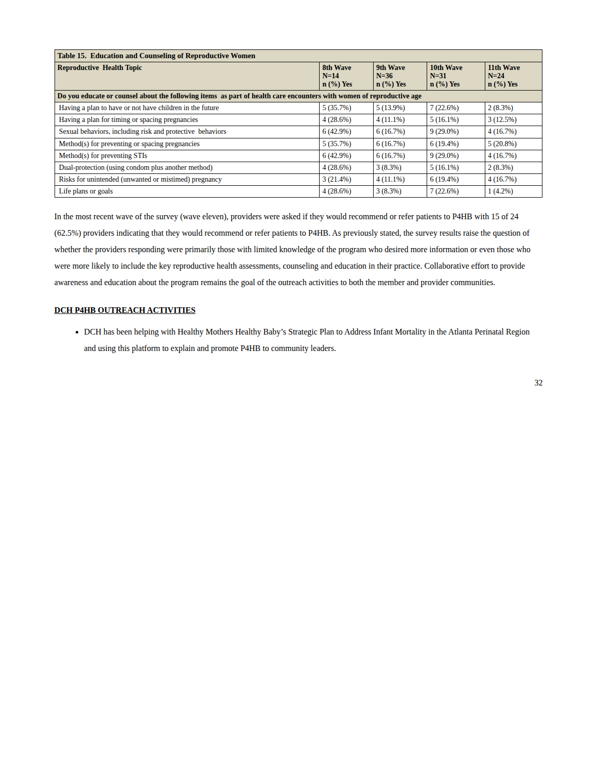| Table 15. Education and Counseling of Reproductive Women |
| Reproductive Health Topic | 8th Wave N=14 n (%) Yes | 9th Wave N=36 n (%) Yes | 10th Wave N=31 n (%) Yes | 11th Wave N=24 n (%) Yes |
| Do you educate or counsel about the following items as part of health care encounters with women of reproductive age |
| Having a plan to have or not have children in the future | 5 (35.7%) | 5 (13.9%) | 7 (22.6%) | 2 (8.3%) |
| Having a plan for timing or spacing pregnancies | 4 (28.6%) | 4 (11.1%) | 5 (16.1%) | 3 (12.5%) |
| Sexual behaviors, including risk and protective behaviors | 6 (42.9%) | 6 (16.7%) | 9 (29.0%) | 4 (16.7%) |
| Method(s) for preventing or spacing pregnancies | 5 (35.7%) | 6 (16.7%) | 6 (19.4%) | 5 (20.8%) |
| Method(s) for preventing STIs | 6 (42.9%) | 6 (16.7%) | 9 (29.0%) | 4 (16.7%) |
| Dual-protection (using condom plus another method) | 4 (28.6%) | 3 (8.3%) | 5 (16.1%) | 2 (8.3%) |
| Risks for unintended (unwanted or mistimed) pregnancy | 3 (21.4%) | 4 (11.1%) | 6 (19.4%) | 4 (16.7%) |
| Life plans or goals | 4 (28.6%) | 3 (8.3%) | 7 (22.6%) | 1 (4.2%) |
In the most recent wave of the survey (wave eleven), providers were asked if they would recommend or refer patients to P4HB with 15 of 24 (62.5%) providers indicating that they would recommend or refer patients to P4HB. As previously stated, the survey results raise the question of whether the providers responding were primarily those with limited knowledge of the program who desired more information or even those who were more likely to include the key reproductive health assessments, counseling and education in their practice. Collaborative effort to provide awareness and education about the program remains the goal of the outreach activities to both the member and provider communities.
DCH P4HB OUTREACH ACTIVITIES
DCH has been helping with Healthy Mothers Healthy Baby’s Strategic Plan to Address Infant Mortality in the Atlanta Perinatal Region and using this platform to explain and promote P4HB to community leaders.
32